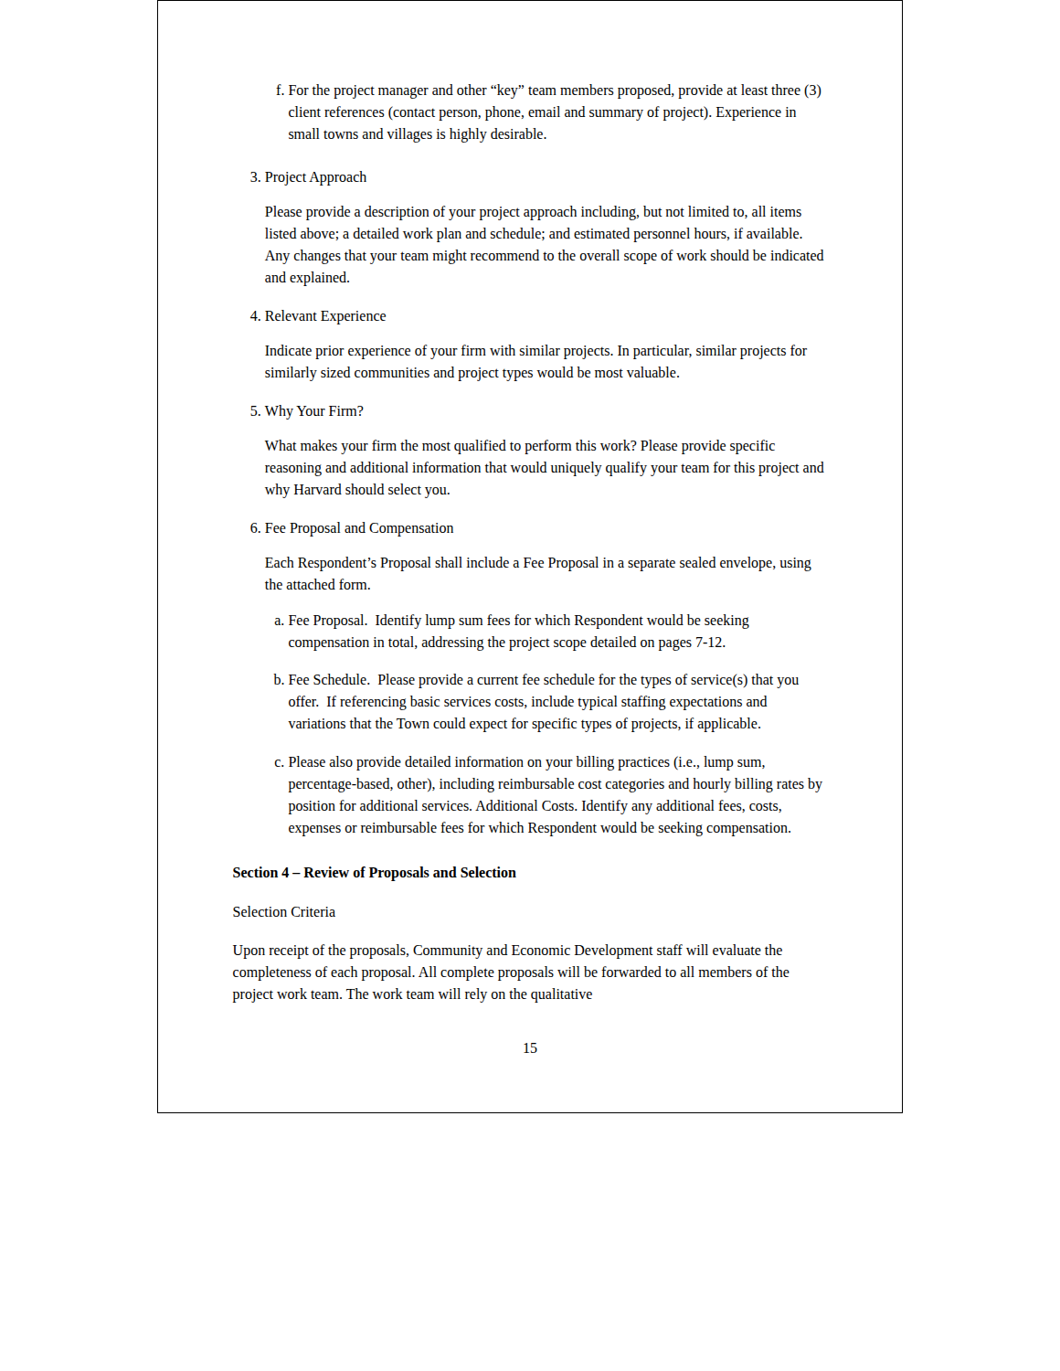For the project manager and other “key” team members proposed, provide at least three (3) client references (contact person, phone, email and summary of project). Experience in small towns and villages is highly desirable.
Project Approach
Please provide a description of your project approach including, but not limited to, all items listed above; a detailed work plan and schedule; and estimated personnel hours, if available. Any changes that your team might recommend to the overall scope of work should be indicated and explained.
Relevant Experience
Indicate prior experience of your firm with similar projects. In particular, similar projects for similarly sized communities and project types would be most valuable.
Why Your Firm?
What makes your firm the most qualified to perform this work? Please provide specific reasoning and additional information that would uniquely qualify your team for this project and why Harvard should select you.
Fee Proposal and Compensation
Each Respondent’s Proposal shall include a Fee Proposal in a separate sealed envelope, using the attached form.
Fee Proposal. Identify lump sum fees for which Respondent would be seeking compensation in total, addressing the project scope detailed on pages 7-12.
Fee Schedule. Please provide a current fee schedule for the types of service(s) that you offer. If referencing basic services costs, include typical staffing expectations and variations that the Town could expect for specific types of projects, if applicable.
Please also provide detailed information on your billing practices (i.e., lump sum, percentage-based, other), including reimbursable cost categories and hourly billing rates by position for additional services. Additional Costs. Identify any additional fees, costs, expenses or reimbursable fees for which Respondent would be seeking compensation.
Section 4 – Review of Proposals and Selection
Selection Criteria
Upon receipt of the proposals, Community and Economic Development staff will evaluate the completeness of each proposal. All complete proposals will be forwarded to all members of the project work team. The work team will rely on the qualitative
15